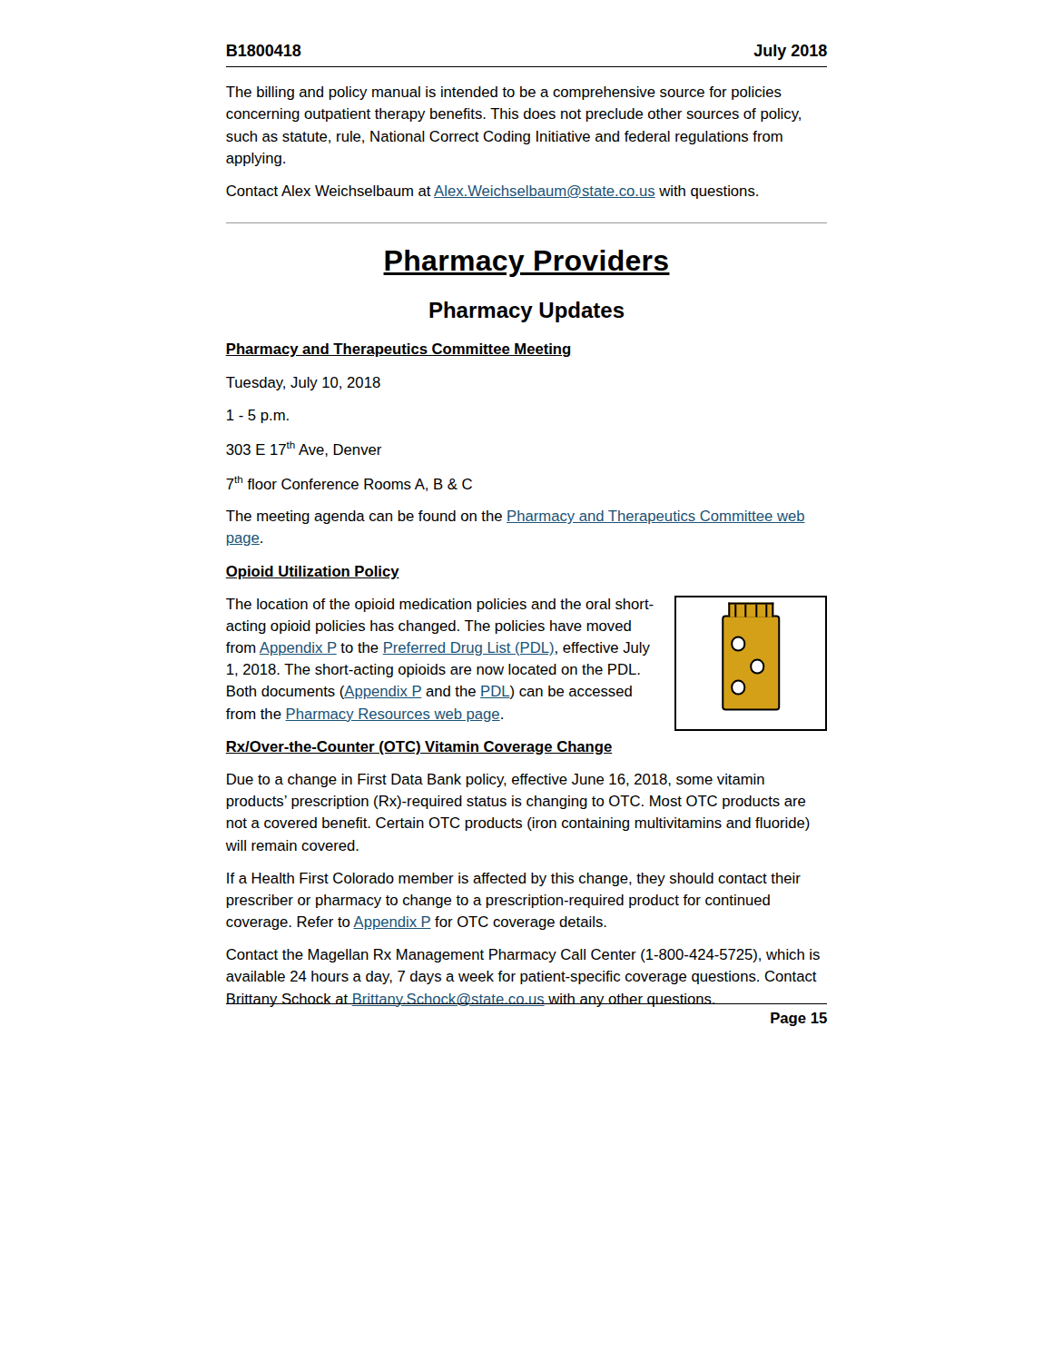B1800418
July 2018
The billing and policy manual is intended to be a comprehensive source for policies concerning outpatient therapy benefits. This does not preclude other sources of policy, such as statute, rule, National Correct Coding Initiative and federal regulations from applying.
Contact Alex Weichselbaum at Alex.Weichselbaum@state.co.us with questions.
Pharmacy Providers
Pharmacy Updates
Pharmacy and Therapeutics Committee Meeting
Tuesday, July 10, 2018
1 - 5 p.m.
303 E 17th Ave, Denver
7th floor Conference Rooms A, B & C
The meeting agenda can be found on the Pharmacy and Therapeutics Committee web page.
Opioid Utilization Policy
The location of the opioid medication policies and the oral short-acting opioid policies has changed. The policies have moved from Appendix P to the Preferred Drug List (PDL), effective July 1, 2018. The short-acting opioids are now located on the PDL. Both documents (Appendix P and the PDL) can be accessed from the Pharmacy Resources web page.
Rx/Over-the-Counter (OTC) Vitamin Coverage Change
Due to a change in First Data Bank policy, effective June 16, 2018, some vitamin products’ prescription (Rx)-required status is changing to OTC. Most OTC products are not a covered benefit. Certain OTC products (iron containing multivitamins and fluoride) will remain covered.
If a Health First Colorado member is affected by this change, they should contact their prescriber or pharmacy to change to a prescription-required product for continued coverage. Refer to Appendix P for OTC coverage details.
Contact the Magellan Rx Management Pharmacy Call Center (1-800-424-5725), which is available 24 hours a day, 7 days a week for patient-specific coverage questions. Contact Brittany Schock at Brittany.Schock@state.co.us with any other questions.
Page 15